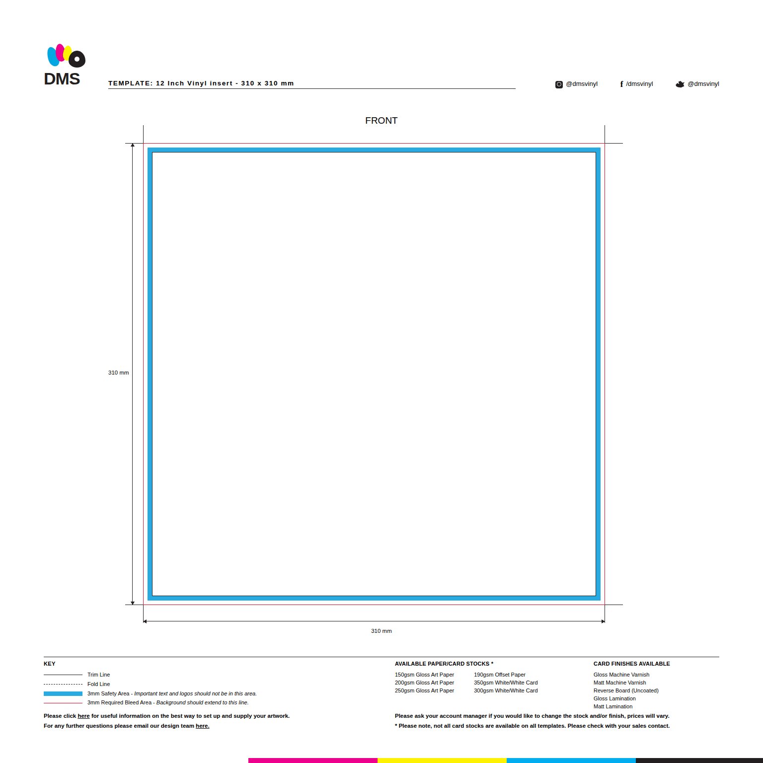DMS
TEMPLATE: 12 Inch Vinyl insert - 310 x 310 mm
@dmsvinyl f/dmsvinyl @dmsvinyl
FRONT
310 mm
310 mm
KEY
Trim Line
Fold Line
3mm Safety Area - Important text and logos should not be in this area.
3mm Required Bleed Area - Background should extend to this line.
AVAILABLE PAPER/CARD STOCKS *
| 150gsm Gloss Art Paper | 190gsm Offset Paper |
| 200gsm Gloss Art Paper | 350gsm White/White Card |
| 250gsm Gloss Art Paper | 300gsm White/White Card |
CARD FINISHES AVAILABLE
Gloss Machine Varnish
Matt Machine Varnish
Reverse Board (Uncoated)
Gloss Lamination
Matt Lamination
Please click here for useful information on the best way to set up and supply your artwork.
For any further questions please email our design team here.
Please ask your account manager if you would like to change the stock and/or finish, prices will vary.
* Please note, not all card stocks are available on all templates. Please check with your sales contact.